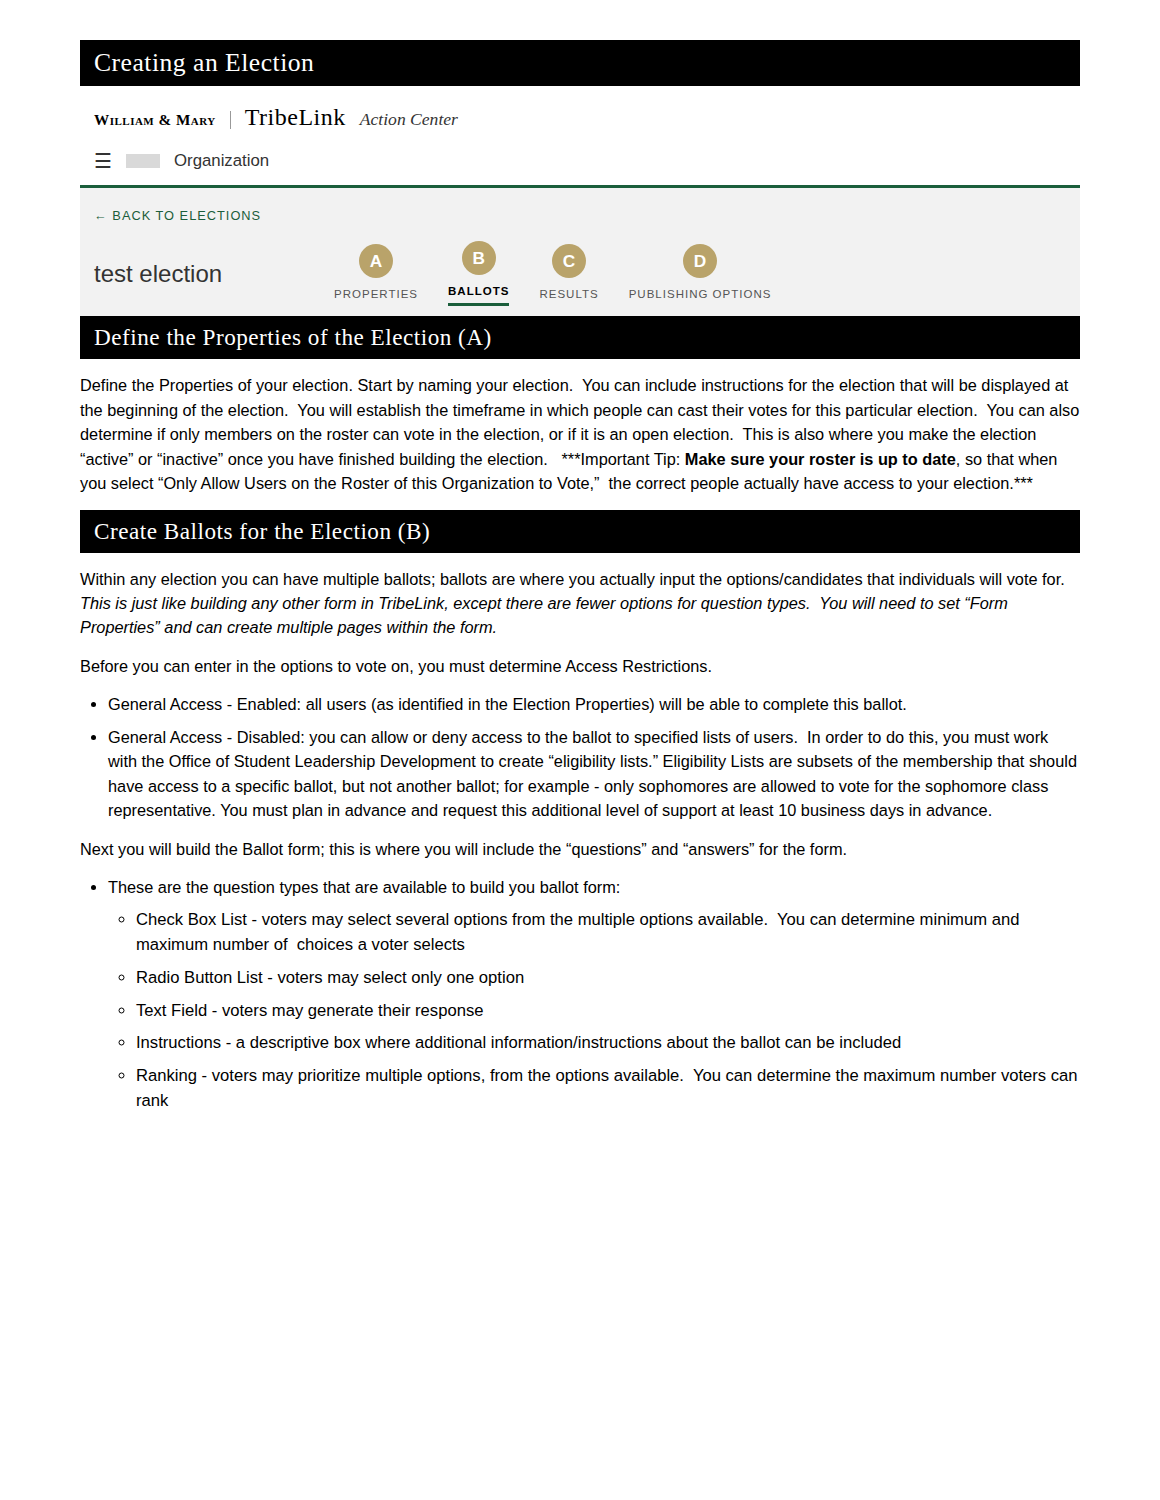Creating an Election
William & Mary TribeLink Action Center
☰ Organization
← BACK TO ELECTIONS
test election
APROPERTIES
BBALLOTS
CRESULTS
DPUBLISHING OPTIONS
Define the Properties of the Election (A)
Define the Properties of your election. Start by naming your election. You can include instructions for the election that will be displayed at the beginning of the election. You will establish the timeframe in which people can cast their votes for this particular election. You can also determine if only members on the roster can vote in the election, or if it is an open election. This is also where you make the election “active” or “inactive” once you have finished building the election. ***Important Tip: Make sure your roster is up to date, so that when you select “Only Allow Users on the Roster of this Organization to Vote,” the correct people actually have access to your election.***
Create Ballots for the Election (B)
Within any election you can have multiple ballots; ballots are where you actually input the options/candidates that individuals will vote for. This is just like building any other form in TribeLink, except there are fewer options for question types. You will need to set “Form Properties” and can create multiple pages within the form.
Before you can enter in the options to vote on, you must determine Access Restrictions.
General Access - Enabled: all users (as identified in the Election Properties) will be able to complete this ballot.
General Access - Disabled: you can allow or deny access to the ballot to specified lists of users. In order to do this, you must work with the Office of Student Leadership Development to create “eligibility lists.” Eligibility Lists are subsets of the membership that should have access to a specific ballot, but not another ballot; for example - only sophomores are allowed to vote for the sophomore class representative. You must plan in advance and request this additional level of support at least 10 business days in advance.
Next you will build the Ballot form; this is where you will include the “questions” and “answers” for the form.
These are the question types that are available to build you ballot form:
Check Box List - voters may select several options from the multiple options available. You can determine minimum and maximum number of choices a voter selects
Radio Button List - voters may select only one option
Text Field - voters may generate their response
Instructions - a descriptive box where additional information/instructions about the ballot can be included
Ranking - voters may prioritize multiple options, from the options available. You can determine the maximum number voters can rank